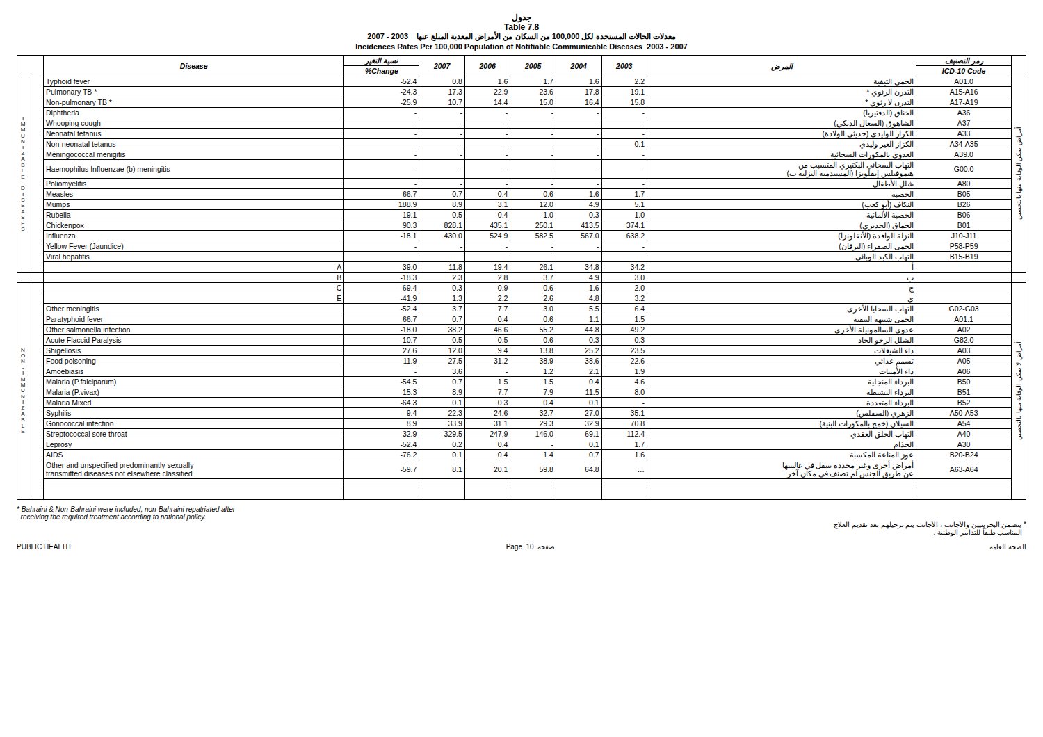جدول
Table 7.8
2007 - 2003 معدلات الحالات المستجدة لكل 100,000 من السكان من الأمراض المعدية المبلغ عنها
Incidences Rates Per 100,000 Population of Notifiable Communicable Diseases 2003 - 2007
| | Disease | نسبة التغير | 2007 | 2006 | 2005 | 2004 | 2003 | المرض | رمز التصنيف | |
| --- | --- | --- | --- | --- | --- | --- | --- | --- | --- | --- |
| %Change | ICD-10 Code |
| I M M U N I Z A B L E D I S E A S E S | | Typhoid fever | -52.4 | 0.8 | 1.6 | 1.7 | 1.6 | 2.2 | الحمى التيفية | A01.0 | أمراض يمكن الوقاية منها بالتحصين |
| Pulmonary TB * | -24.3 | 17.3 | 22.9 | 23.6 | 17.8 | 19.1 | التدرن الرئوي * | A15-A16 |
| Non-pulmonary TB * | -25.9 | 10.7 | 14.4 | 15.0 | 16.4 | 15.8 | التدرن لا رئوي * | A17-A19 |
| Diphtheria | - | - | - | - | - | - | الخناق (الدفتيريا) | A36 |
| Whooping cough | - | - | - | - | - | - | الشاهوق (السعال الديكي) | A37 |
| Neonatal tetanus | - | - | - | - | - | - | الكزاز الوليدي (حديثي الولادة) | A33 |
| Non-neonatal tetanus | - | - | - | - | - | 0.1 | الكزاز الغير وليدي | A34-A35 |
| Meningococcal menigitis | - | - | - | - | - | - | العدوى بالمكورات السحائية | A39.0 |
| Haemophilus Influenzae (b) meningitis | - | - | - | - | - | - | التهاب السحائي البكتيري المتسبب من هيموفيلس إنفلونزا (المستدمية النزلية ب) | G00.0 |
| Poliomyelitis | - | - | - | - | - | - | شلل الأطفال | A80 |
| Measles | 66.7 | 0.7 | 0.4 | 0.6 | 1.6 | 1.7 | الحصبة | B05 |
| Mumps | 188.9 | 8.9 | 3.1 | 12.0 | 4.9 | 5.1 | النكاف (أبو كعب) | B26 |
| Rubella | 19.1 | 0.5 | 0.4 | 1.0 | 0.3 | 1.0 | الحصبة الألمانية | B06 |
| Chickenpox | 90.3 | 828.1 | 435.1 | 250.1 | 413.5 | 374.1 | الحماق (الجديري) | B01 |
| Influenza | -18.1 | 430.0 | 524.9 | 582.5 | 567.0 | 638.2 | النزلة الوافدة (الأنفلونزا) | J10-J11 |
| Yellow Fever (Jaundice) | - | - | - | - | - | - | الحمى الصفراء (اليرقان) | P58-P59 |
| Viral hepatitis | | | | | | | التهاب الكبد الوبائي | B15-B19 |
| A | -39.0 | 11.8 | 19.4 | 26.1 | 34.8 | 34.2 | أ | |
| | | B | -18.3 | 2.3 | 2.8 | 3.7 | 4.9 | 3.0 | ب | | |
| N O N - I M M U N I Z A B L E | | C | -69.4 | 0.3 | 0.9 | 0.6 | 1.6 | 2.0 | ج | | أمراض لا يمكن الوقاية منها بالتحصين |
| E | -41.9 | 1.3 | 2.2 | 2.6 | 4.8 | 3.2 | ي | |
| Other meningitis | -52.4 | 3.7 | 7.7 | 3.0 | 5.5 | 6.4 | التهاب السحايا الأخرى | G02-G03 |
| Paratyphoid fever | 66.7 | 0.7 | 0.4 | 0.6 | 1.1 | 1.5 | الحمى شبيهة التيفية | A01.1 |
| Other salmonella infection | -18.0 | 38.2 | 46.6 | 55.2 | 44.8 | 49.2 | عدوى السالمونيلة الأخرى | A02 |
| Acute Flaccid Paralysis | -10.7 | 0.5 | 0.5 | 0.6 | 0.3 | 0.3 | الشلل الرخو الحاد | G82.0 |
| Shigellosis | 27.6 | 12.0 | 9.4 | 13.8 | 25.2 | 23.5 | داء الشيغلات | A03 |
| Food poisoning | -11.9 | 27.5 | 31.2 | 38.9 | 38.6 | 22.6 | تسمم غذائي | A05 |
| Amoebiasis | - | 3.6 | - | 1.2 | 2.1 | 1.9 | داء الأميبات | A06 |
| Malaria (P.falciparum) | -54.5 | 0.7 | 1.5 | 1.5 | 0.4 | 4.6 | البرداء المنجلية | B50 |
| Malaria (P.vivax) | 15.3 | 8.9 | 7.7 | 7.9 | 11.5 | 8.0 | البرداء النشيطة | B51 |
| Malaria Mixed | -64.3 | 0.1 | 0.3 | 0.4 | 0.1 | - | البرداء المتعددة | B52 |
| Syphilis | -9.4 | 22.3 | 24.6 | 32.7 | 27.0 | 35.1 | الزهري (السفلس) | A50-A53 |
| Gonococcal infection | 8.9 | 33.9 | 31.1 | 29.3 | 32.9 | 70.8 | السيلان (خمج بالمكورات البنية) | A54 |
| Streptococcal sore throat | 32.9 | 329.5 | 247.9 | 146.0 | 69.1 | 112.4 | التهاب الحلق العقدي | A40 |
| Leprosy | -52.4 | 0.2 | 0.4 | - | 0.1 | 1.7 | الجذام | A30 |
| AIDS | -76.2 | 0.1 | 0.4 | 1.4 | 0.7 | 1.6 | عوز المناعة المكسبة | B20-B24 |
| Other and unspecified predominantly sexually transmitted diseases not elsewhere classified | -59.7 | 8.1 | 20.1 | 59.8 | 64.8 | … | أمراض أخرى وغير محددة تنتقل في غالبيتها عن طريق الجنس لم تصنف في مكان آخر | A63-A64 |
* Bahraini & Non-Bahraini were included, non-Bahraini repatriated after
receiving the required treatment according to national policy.
* يتضمن البحرينيين والأجانب ، الأجانب يتم ترحيلهم بعد تقديم العلاج
المناسب طبقاً للتدابير الوطنية .
PUBLIC HEALTH
Page 10 صفحة
الصحة العامة